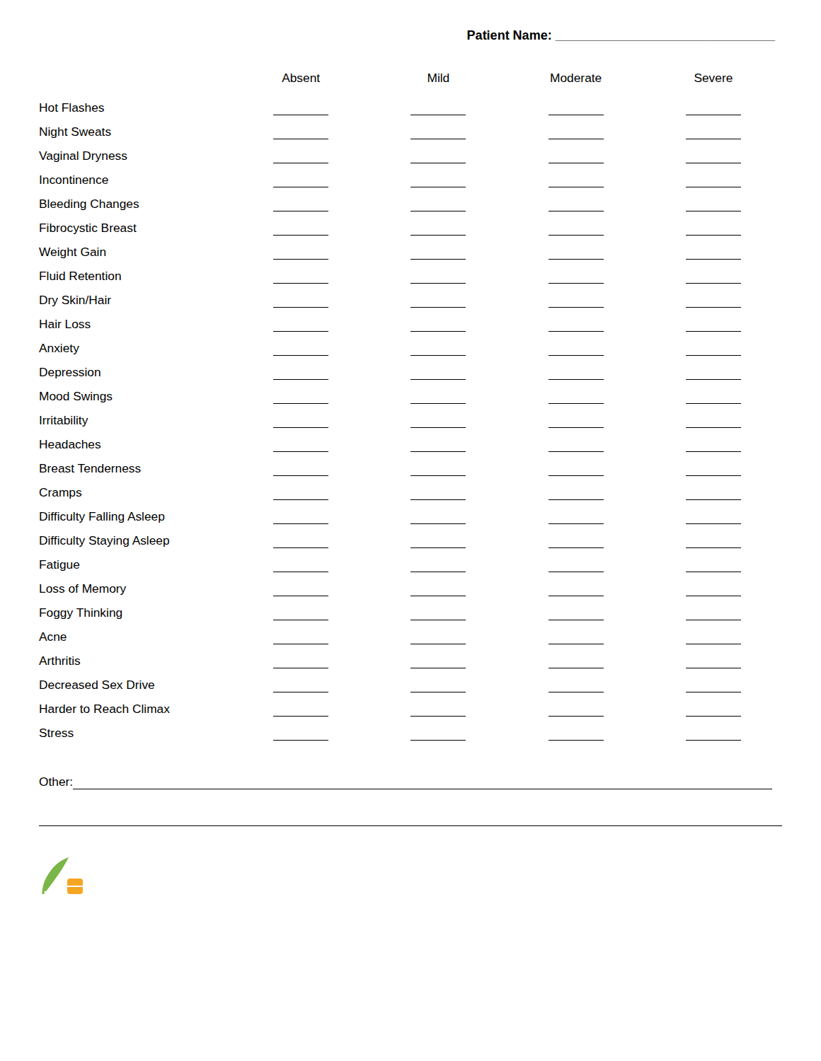Patient Name: _______________________________
| | Absent | Mild | Moderate | Severe |
| --- | --- | --- | --- | --- |
| Hot Flashes | | | | |
| Night Sweats | | | | |
| Vaginal Dryness | | | | |
| Incontinence | | | | |
| Bleeding Changes | | | | |
| Fibrocystic Breast | | | | |
| Weight Gain | | | | |
| Fluid Retention | | | | |
| Dry Skin/Hair | | | | |
| Hair Loss | | | | |
| Anxiety | | | | |
| Depression | | | | |
| Mood Swings | | | | |
| Irritability | | | | |
| Headaches | | | | |
| Breast Tenderness | | | | |
| Cramps | | | | |
| Difficulty Falling Asleep | | | | |
| Difficulty Staying Asleep | | | | |
| Fatigue | | | | |
| Loss of Memory | | | | |
| Foggy Thinking | | | | |
| Acne | | | | |
| Arthritis | | | | |
| Decreased Sex Drive | | | | |
| Harder to Reach Climax | | | | |
| Stress | | | | |
Other: